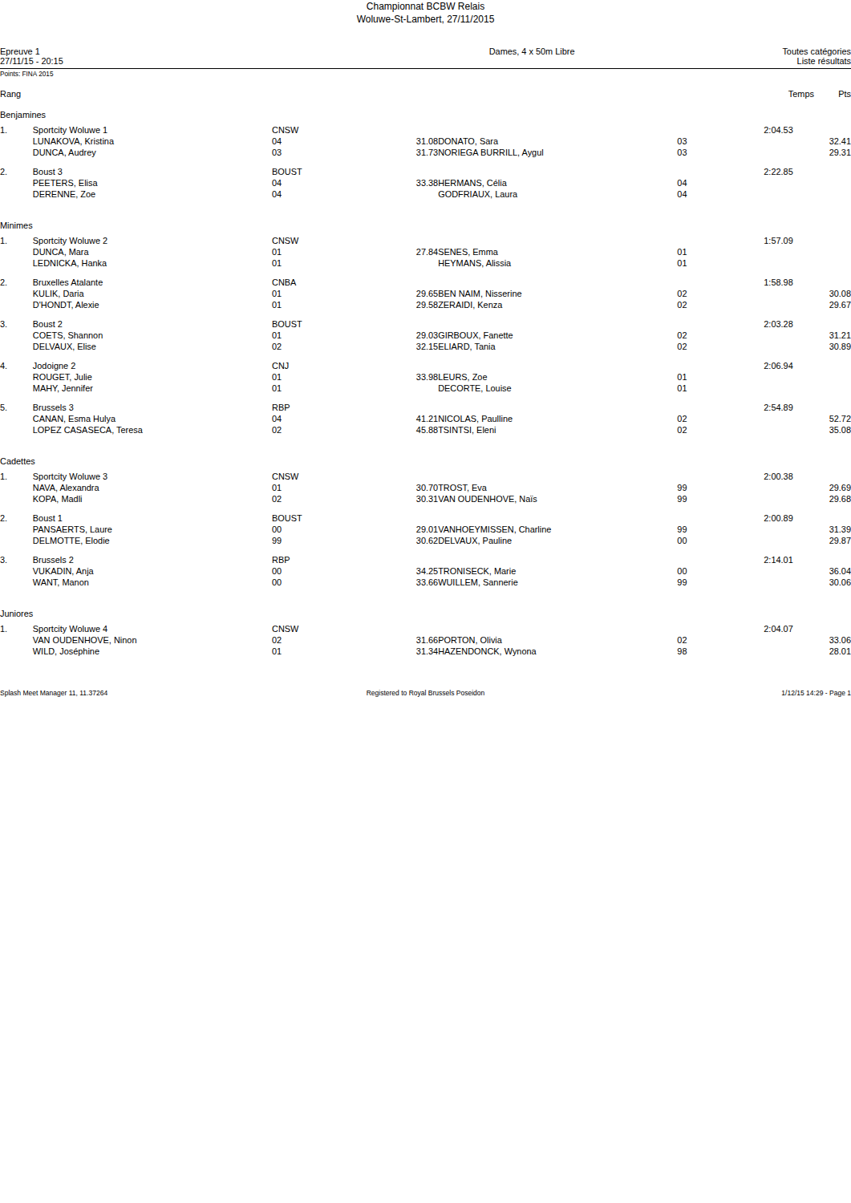Championnat BCBW Relais
Woluwe-St-Lambert, 27/11/2015
| Epreuve 1 | Dames, 4 x 50m Libre | Toutes catégories |
| 27/11/15 - 20:15 | | Liste résultats |
Points: FINA 2015
| Rang | Temps | Pts |
Benjamines
| 1. | Sportcity Woluwe 1 | CNSW | | | | 2:04.53 | |
| | LUNAKOVA, Kristina | 04 | 31.08 | DONATO, Sara | 03 | | 32.41 |
| | DUNCA, Audrey | 03 | 31.73 | NORIEGA BURRILL, Aygul | 03 | | 29.31 |
| 2. | Boust 3 | BOUST | | | | 2:22.85 | |
| | PEETERS, Elisa | 04 | 33.38 | HERMANS, Célia | 04 | | |
| | DERENNE, Zoe | 04 | | GODFRIAUX, Laura | 04 | | |
Minimes
| 1. | Sportcity Woluwe 2 | CNSW | | | | 1:57.09 | |
| | DUNCA, Mara | 01 | 27.84 | SENES, Emma | 01 | | |
| | LEDNICKA, Hanka | 01 | | HEYMANS, Alissia | 01 | | |
| 2. | Bruxelles Atalante | CNBA | | | | 1:58.98 | |
| | KULIK, Daria | 01 | 29.65 | BEN NAIM, Nisserine | 02 | | 30.08 |
| | D'HONDT, Alexie | 01 | 29.58 | ZERAIDI, Kenza | 02 | | 29.67 |
| 3. | Boust 2 | BOUST | | | | 2:03.28 | |
| | COETS, Shannon | 01 | 29.03 | GIRBOUX, Fanette | 02 | | 31.21 |
| | DELVAUX, Elise | 02 | 32.15 | ELIARD, Tania | 02 | | 30.89 |
| 4. | Jodoigne 2 | CNJ | | | | 2:06.94 | |
| | ROUGET, Julie | 01 | 33.98 | LEURS, Zoe | 01 | | |
| | MAHY, Jennifer | 01 | | DECORTE, Louise | 01 | | |
| 5. | Brussels 3 | RBP | | | | 2:54.89 | |
| | CANAN, Esma Hulya | 04 | 41.21 | NICOLAS, Paulline | 02 | | 52.72 |
| | LOPEZ CASASECA, Teresa | 02 | 45.88 | TSINTSI, Eleni | 02 | | 35.08 |
Cadettes
| 1. | Sportcity Woluwe 3 | CNSW | | | | 2:00.38 | |
| | NAVA, Alexandra | 01 | 30.70 | TROST, Eva | 99 | | 29.69 |
| | KOPA, Madli | 02 | 30.31 | VAN OUDENHOVE, Naïs | 99 | | 29.68 |
| 2. | Boust 1 | BOUST | | | | 2:00.89 | |
| | PANSAERTS, Laure | 00 | 29.01 | VANHOEYMISSEN, Charline | 99 | | 31.39 |
| | DELMOTTE, Elodie | 99 | 30.62 | DELVAUX, Pauline | 00 | | 29.87 |
| 3. | Brussels 2 | RBP | | | | 2:14.01 | |
| | VUKADIN, Anja | 00 | 34.25 | TRONISECK, Marie | 00 | | 36.04 |
| | WANT, Manon | 00 | 33.66 | WUILLEM, Sannerie | 99 | | 30.06 |
Juniores
| 1. | Sportcity Woluwe 4 | CNSW | | | | 2:04.07 | |
| | VAN OUDENHOVE, Ninon | 02 | 31.66 | PORTON, Olivia | 02 | | 33.06 |
| | WILD, Joséphine | 01 | 31.34 | HAZENDONCK, Wynona | 98 | | 28.01 |
| Splash Meet Manager 11, 11.37264 | Registered to Royal Brussels Poseidon | 1/12/15 14:29 - Page 1 |